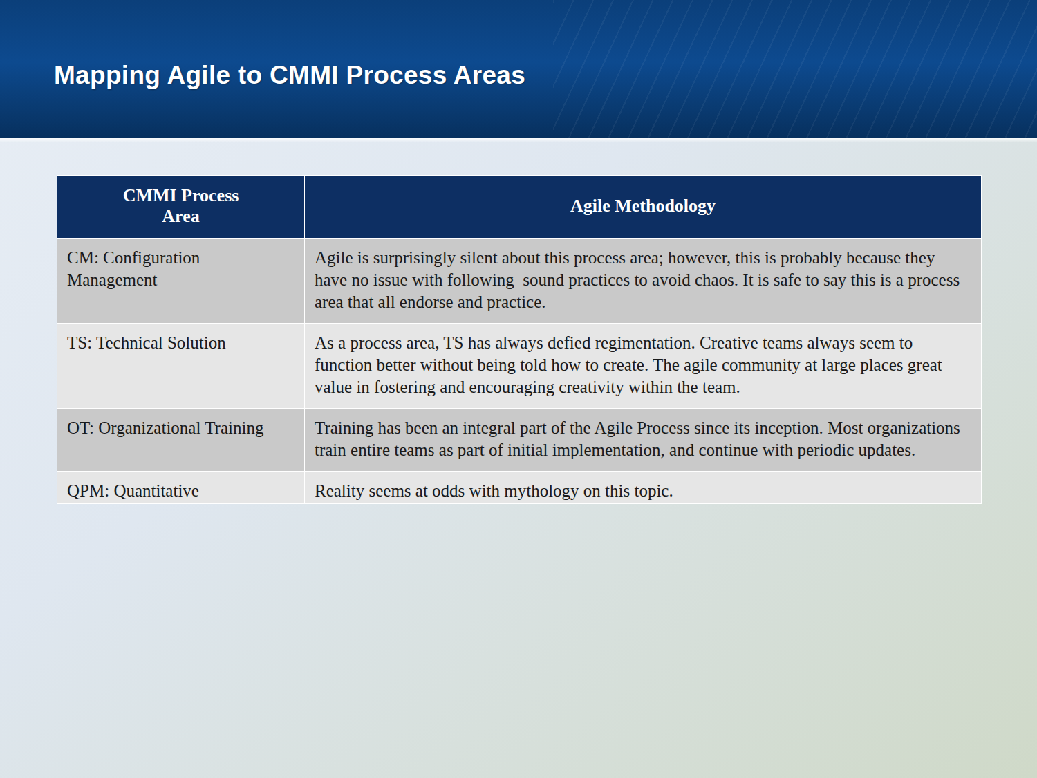Mapping Agile to CMMI Process Areas
| CMMI Process Area | Agile Methodology |
| --- | --- |
| CM: Configuration Management | Agile is surprisingly silent about this process area; however, this is probably because they have no issue with following sound practices to avoid chaos. It is safe to say this is a process area that all endorse and practice. |
| TS: Technical Solution | As a process area, TS has always defied regimentation. Creative teams always seem to function better without being told how to create. The agile community at large places great value in fostering and encouraging creativity within the team. |
| OT: Organizational Training | Training has been an integral part of the Agile Process since its inception. Most organizations train entire teams as part of initial implementation, and continue with periodic updates. |
| QPM: Quantitative | Reality seems at odds with mythology on this topic. |